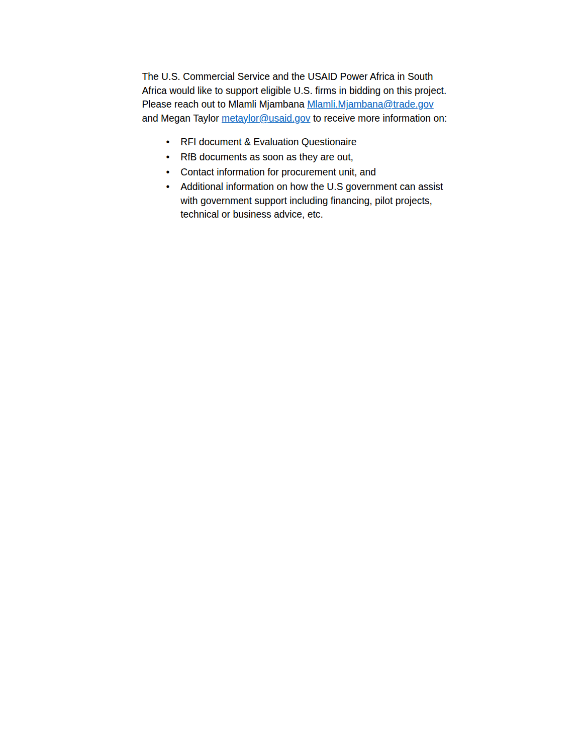The U.S. Commercial Service and the USAID Power Africa in South Africa would like to support eligible U.S. firms in bidding on this project. Please reach out to Mlamli Mjambana Mlamli.Mjambana@trade.gov and Megan Taylor metaylor@usaid.gov to receive more information on:
RFI document & Evaluation Questionaire
RfB documents as soon as they are out,
Contact information for procurement unit, and
Additional information on how the U.S government can assist with government support including financing, pilot projects, technical or business advice, etc.